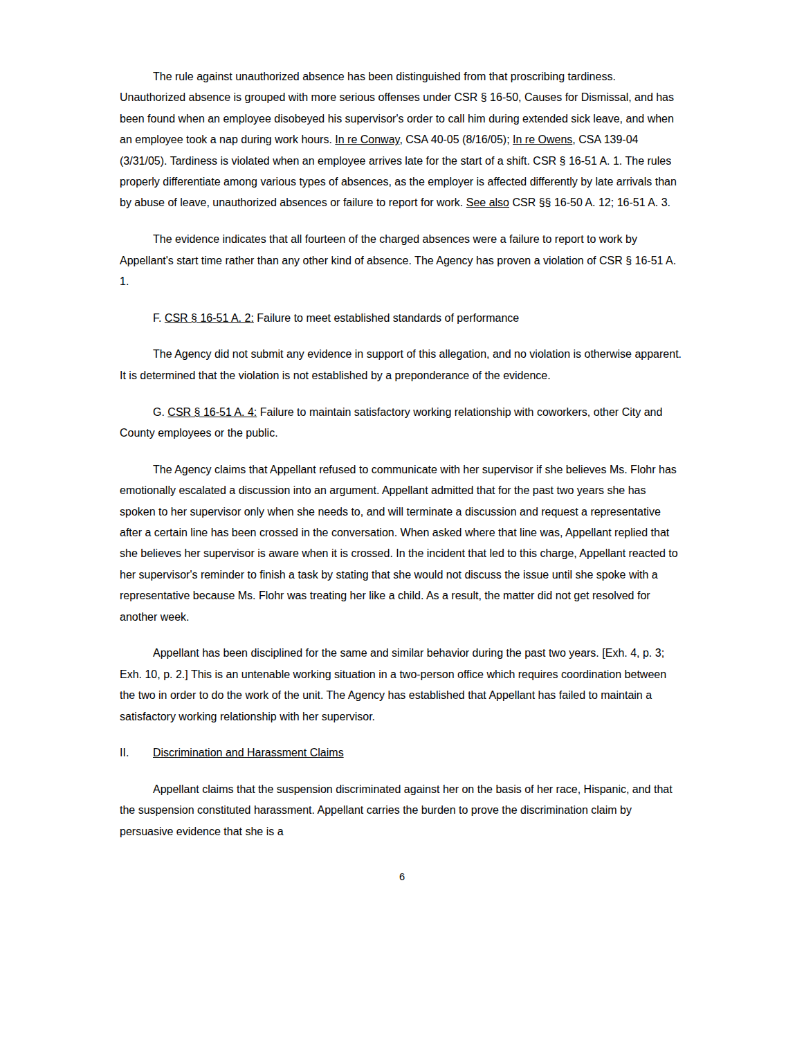The rule against unauthorized absence has been distinguished from that proscribing tardiness. Unauthorized absence is grouped with more serious offenses under CSR § 16-50, Causes for Dismissal, and has been found when an employee disobeyed his supervisor's order to call him during extended sick leave, and when an employee took a nap during work hours. In re Conway, CSA 40-05 (8/16/05); In re Owens, CSA 139-04 (3/31/05). Tardiness is violated when an employee arrives late for the start of a shift. CSR § 16-51 A. 1. The rules properly differentiate among various types of absences, as the employer is affected differently by late arrivals than by abuse of leave, unauthorized absences or failure to report for work. See also CSR §§ 16-50 A. 12; 16-51 A. 3.
The evidence indicates that all fourteen of the charged absences were a failure to report to work by Appellant's start time rather than any other kind of absence. The Agency has proven a violation of CSR § 16-51 A. 1.
F. CSR § 16-51 A. 2: Failure to meet established standards of performance
The Agency did not submit any evidence in support of this allegation, and no violation is otherwise apparent. It is determined that the violation is not established by a preponderance of the evidence.
G. CSR § 16-51 A. 4: Failure to maintain satisfactory working relationship with coworkers, other City and County employees or the public.
The Agency claims that Appellant refused to communicate with her supervisor if she believes Ms. Flohr has emotionally escalated a discussion into an argument. Appellant admitted that for the past two years she has spoken to her supervisor only when she needs to, and will terminate a discussion and request a representative after a certain line has been crossed in the conversation. When asked where that line was, Appellant replied that she believes her supervisor is aware when it is crossed. In the incident that led to this charge, Appellant reacted to her supervisor's reminder to finish a task by stating that she would not discuss the issue until she spoke with a representative because Ms. Flohr was treating her like a child. As a result, the matter did not get resolved for another week.
Appellant has been disciplined for the same and similar behavior during the past two years. [Exh. 4, p. 3; Exh. 10, p. 2.] This is an untenable working situation in a two-person office which requires coordination between the two in order to do the work of the unit. The Agency has established that Appellant has failed to maintain a satisfactory working relationship with her supervisor.
II. Discrimination and Harassment Claims
Appellant claims that the suspension discriminated against her on the basis of her race, Hispanic, and that the suspension constituted harassment. Appellant carries the burden to prove the discrimination claim by persuasive evidence that she is a
6